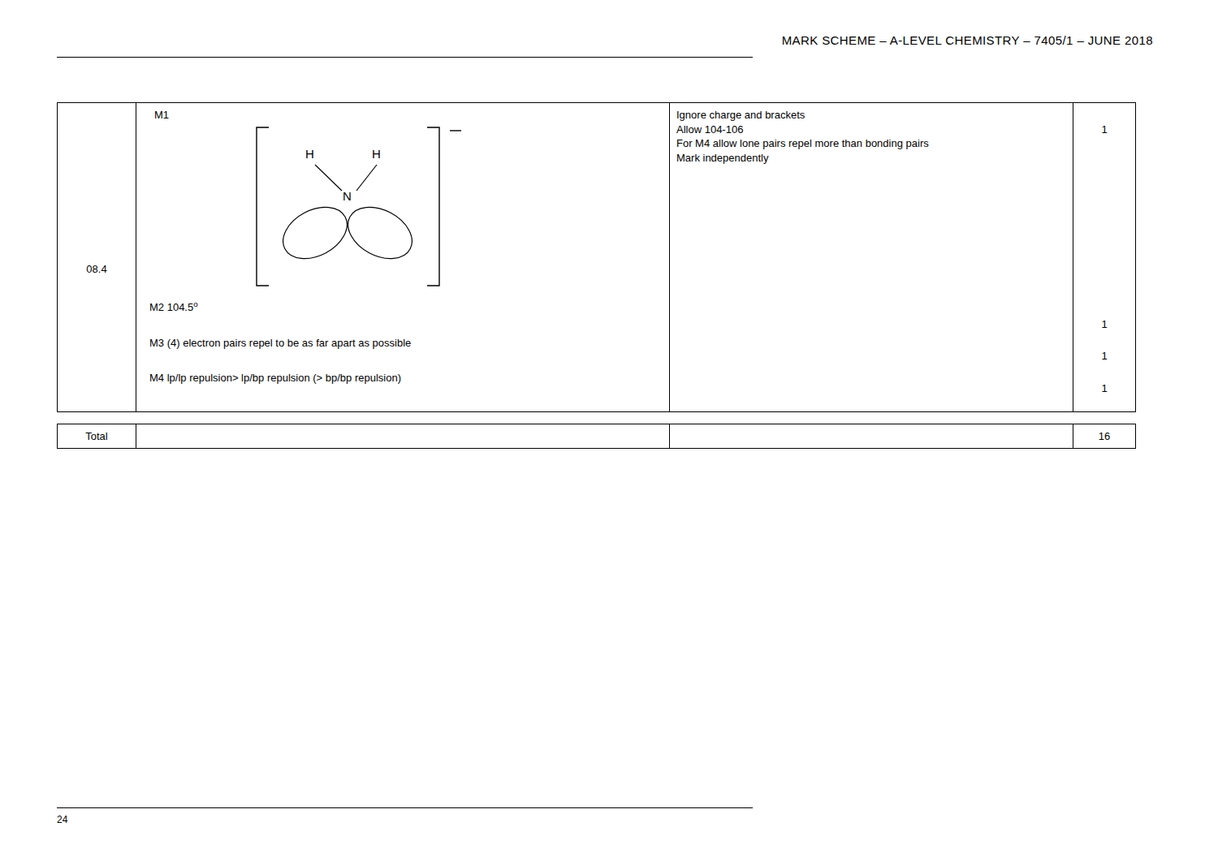MARK SCHEME – A-LEVEL CHEMISTRY – 7405/1 – JUNE 2018
| 08.4 | M1 H H N M2 104.5 o M3 (4) electron pairs repel to be as far apart as possible M4 lp/lp repulsion> lp/bp repulsion (> bp/bp repulsion) | Ignore charge and brackets Allow 104-106 For M4 allow lone pairs repel more than bonding pairs Mark independently | 1 1 1 1 |
| Total | | | 16 |
24